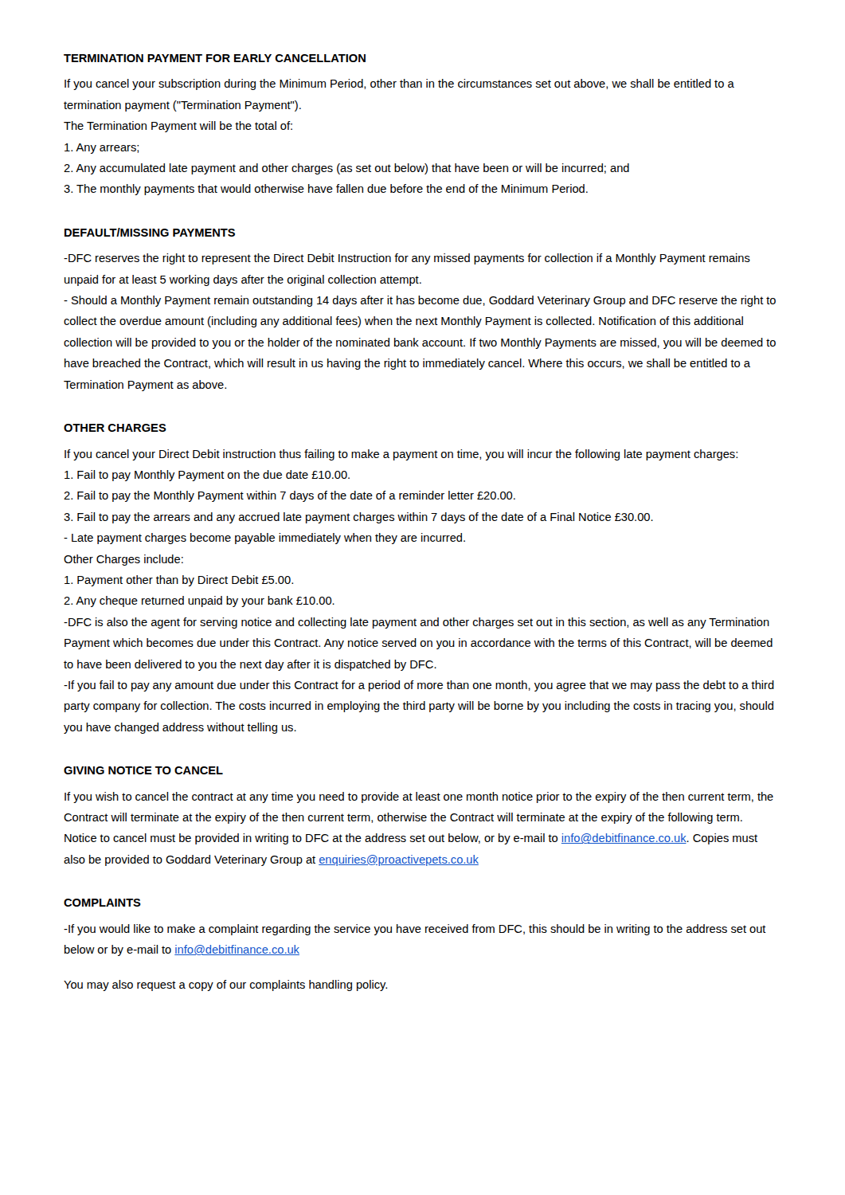Termination Payment for Early Cancellation
If you cancel your subscription during the Minimum Period, other than in the circumstances set out above, we shall be entitled to a termination payment ("Termination Payment").
The Termination Payment will be the total of:
1. Any arrears;
2. Any accumulated late payment and other charges (as set out below) that have been or will be incurred; and
3. The monthly payments that would otherwise have fallen due before the end of the Minimum Period.
Default/Missing Payments
-DFC reserves the right to represent the Direct Debit Instruction for any missed payments for collection if a Monthly Payment remains unpaid for at least 5 working days after the original collection attempt.
- Should a Monthly Payment remain outstanding 14 days after it has become due, Goddard Veterinary Group and DFC reserve the right to collect the overdue amount (including any additional fees) when the next Monthly Payment is collected. Notification of this additional collection will be provided to you or the holder of the nominated bank account. If two Monthly Payments are missed, you will be deemed to have breached the Contract, which will result in us having the right to immediately cancel. Where this occurs, we shall be entitled to a Termination Payment as above.
Other Charges
If you cancel your Direct Debit instruction thus failing to make a payment on time, you will incur the following late payment charges:
1. Fail to pay Monthly Payment on the due date £10.00.
2. Fail to pay the Monthly Payment within 7 days of the date of a reminder letter £20.00.
3. Fail to pay the arrears and any accrued late payment charges within 7 days of the date of a Final Notice £30.00.
- Late payment charges become payable immediately when they are incurred.
Other Charges include:
1. Payment other than by Direct Debit £5.00.
2. Any cheque returned unpaid by your bank £10.00.
-DFC is also the agent for serving notice and collecting late payment and other charges set out in this section, as well as any Termination Payment which becomes due under this Contract. Any notice served on you in accordance with the terms of this Contract, will be deemed to have been delivered to you the next day after it is dispatched by DFC.
-If you fail to pay any amount due under this Contract for a period of more than one month, you agree that we may pass the debt to a third party company for collection. The costs incurred in employing the third party will be borne by you including the costs in tracing you, should you have changed address without telling us.
Giving Notice to Cancel
If you wish to cancel the contract at any time you need to provide at least one month notice prior to the expiry of the then current term, the Contract will terminate at the expiry of the then current term, otherwise the Contract will terminate at the expiry of the following term.
Notice to cancel must be provided in writing to DFC at the address set out below, or by e-mail to info@debitfinance.co.uk. Copies must also be provided to Goddard Veterinary Group at enquiries@proactivepets.co.uk
Complaints
-If you would like to make a complaint regarding the service you have received from DFC, this should be in writing to the address set out below or by e-mail to info@debitfinance.co.uk
You may also request a copy of our complaints handling policy.